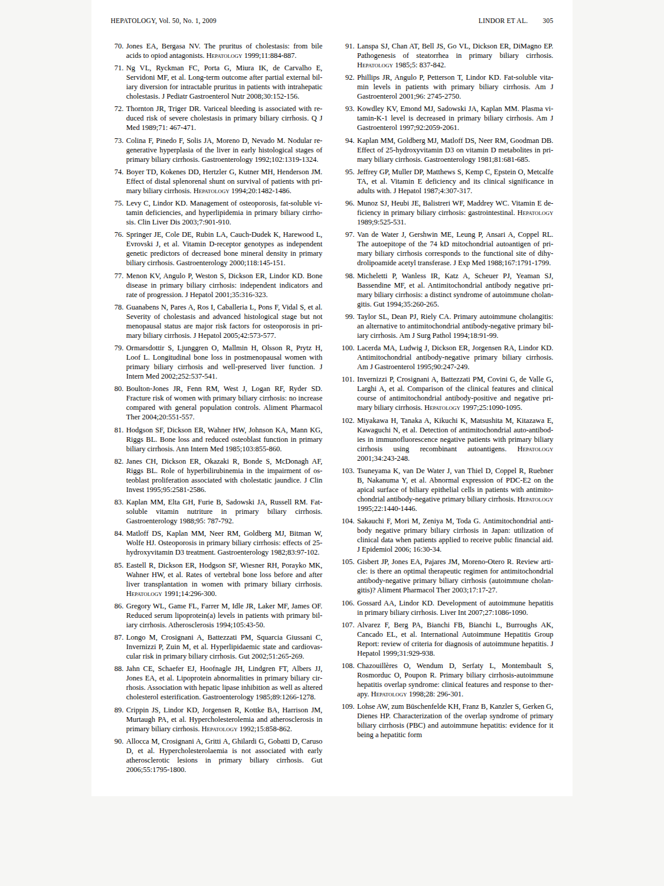HEPATOLOGY, Vol. 50, No. 1, 2009
LINDOR ET AL.305
70. Jones EA, Bergasa NV. The pruritus of cholestasis: from bile acids to opiod antagonists. Hepatology 1999;11:884-887.
71. Ng VL, Ryckman FC, Porta G, Miura IK, de Carvalho E, Servidoni MF, et al. Long-term outcome after partial external biliary diversion for intractable pruritus in patients with intrahepatic cholestasis. J Pediatr Gastroenterol Nutr 2008;30:152-156.
72. Thornton JR, Triger DR. Variceal bleeding is associated with reduced risk of severe cholestasis in primary biliary cirrhosis. Q J Med 1989;71: 467-471.
73. Colina F, Pinedo F, Solis JA, Moreno D, Nevado M. Nodular regenerative hyperplasia of the liver in early histological stages of primary biliary cirrhosis. Gastroenterology 1992;102:1319-1324.
74. Boyer TD, Kokenes DD, Hertzler G, Kutner MH, Henderson JM. Effect of distal splenorenal shunt on survival of patients with primary biliary cirrhosis. Hepatology 1994;20:1482-1486.
75. Levy C, Lindor KD. Management of osteoporosis, fat-soluble vitamin deficiencies, and hyperlipidemia in primary biliary cirrhosis. Clin Liver Dis 2003;7:901-910.
76. Springer JE, Cole DE, Rubin LA, Cauch-Dudek K, Harewood L, Evrovski J, et al. Vitamin D-receptor genotypes as independent genetic predictors of decreased bone mineral density in primary biliary cirrhosis. Gastroenterology 2000;118:145-151.
77. Menon KV, Angulo P, Weston S, Dickson ER, Lindor KD. Bone disease in primary biliary cirrhosis: independent indicators and rate of progression. J Hepatol 2001;35:316-323.
78. Guanabens N, Pares A, Ros I, Caballeria L, Pons F, Vidal S, et al. Severity of cholestasis and advanced histological stage but not menopausal status are major risk factors for osteoporosis in primary biliary cirrhosis. J Hepatol 2005;42:573-577.
79. Ormarsdottir S, Ljunggren O, Mallmin H, Olsson R, Prytz H, Loof L. Longitudinal bone loss in postmenopausal women with primary biliary cirrhosis and well-preserved liver function. J Intern Med 2002;252:537-541.
80. Boulton-Jones JR, Fenn RM, West J, Logan RF, Ryder SD. Fracture risk of women with primary biliary cirrhosis: no increase compared with general population controls. Aliment Pharmacol Ther 2004;20:551-557.
81. Hodgson SF, Dickson ER, Wahner HW, Johnson KA, Mann KG, Riggs BL. Bone loss and reduced osteoblast function in primary biliary cirrhosis. Ann Intern Med 1985;103:855-860.
82. Janes CH, Dickson ER, Okazaki R, Bonde S, McDonagh AF, Riggs BL. Role of hyperbilirubinemia in the impairment of osteoblast proliferation associated with cholestatic jaundice. J Clin Invest 1995;95:2581-2586.
83. Kaplan MM, Elta GH, Furie B, Sadowski JA, Russell RM. Fat-soluble vitamin nutriture in primary biliary cirrhosis. Gastroenterology 1988;95: 787-792.
84. Matloff DS, Kaplan MM, Neer RM, Goldberg MJ, Bitman W, Wolfe HJ. Osteoporosis in primary biliary cirrhosis: effects of 25-hydroxyvitamin D3 treatment. Gastroenterology 1982;83:97-102.
85. Eastell R, Dickson ER, Hodgson SF, Wiesner RH, Porayko MK, Wahner HW, et al. Rates of vertebral bone loss before and after liver transplantation in women with primary biliary cirrhosis. Hepatology 1991;14:296-300.
86. Gregory WL, Game FL, Farrer M, Idle JR, Laker MF, James OF. Reduced serum lipoprotein(a) levels in patients with primary biliary cirrhosis. Atherosclerosis 1994;105:43-50.
87. Longo M, Crosignani A, Battezzati PM, Squarcia Giussani C, Invernizzi P, Zuin M, et al. Hyperlipidaemic state and cardiovascular risk in primary biliary cirrhosis. Gut 2002;51:265-269.
88. Jahn CE, Schaefer EJ, Hoofnagle JH, Lindgren FT, Albers JJ, Jones EA, et al. Lipoprotein abnormalities in primary biliary cirrhosis. Association with hepatic lipase inhibition as well as altered cholesterol esterification. Gastroenterology 1985;89:1266-1278.
89. Crippin JS, Lindor KD, Jorgensen R, Kottke BA, Harrison JM, Murtaugh PA, et al. Hypercholesterolemia and atherosclerosis in primary biliary cirrhosis. Hepatology 1992;15:858-862.
90. Allocca M, Crosignani A, Gritti A, Ghilardi G, Gobatti D, Caruso D, et al. Hypercholesterolaemia is not associated with early atherosclerotic lesions in primary biliary cirrhosis. Gut 2006;55:1795-1800.
91. Lanspa SJ, Chan AT, Bell JS, Go VL, Dickson ER, DiMagno EP. Pathogenesis of steatorrhea in primary biliary cirrhosis. Hepatology 1985;5: 837-842.
92. Phillips JR, Angulo P, Petterson T, Lindor KD. Fat-soluble vitamin levels in patients with primary biliary cirrhosis. Am J Gastroenterol 2001;96: 2745-2750.
93. Kowdley KV, Emond MJ, Sadowski JA, Kaplan MM. Plasma vitamin-K-1 level is decreased in primary biliary cirrhosis. Am J Gastroenterol 1997;92:2059-2061.
94. Kaplan MM, Goldberg MJ, Matloff DS, Neer RM, Goodman DB. Effect of 25-hydroxyvitamin D3 on vitamin D metabolites in primary biliary cirrhosis. Gastroenterology 1981;81:681-685.
95. Jeffrey GP, Muller DP, Matthews S, Kemp C, Epstein O, Metcalfe TA, et al. Vitamin E deficiency and its clinical significance in adults with. J Hepatol 1987;4:307-317.
96. Munoz SJ, Heubi JE, Balistreri WF, Maddrey WC. Vitamin E deficiency in primary biliary cirrhosis: gastrointestinal. Hepatology 1989;9:525-531.
97. Van de Water J, Gershwin ME, Leung P, Ansari A, Coppel RL. The autoepitope of the 74 kD mitochondrial autoantigen of primary biliary cirrhosis corresponds to the functional site of dihydrolipoamide acetyl transferase. J Exp Med 1988;167:1791-1799.
98. Micheletti P, Wanless IR, Katz A, Scheuer PJ, Yeaman SJ, Bassendine MF, et al. Antimitochondrial antibody negative primary biliary cirrhosis: a distinct syndrome of autoimmune cholangitis. Gut 1994;35:260-265.
99. Taylor SL, Dean PJ, Riely CA. Primary autoimmune cholangitis: an alternative to antimitochondrial antibody-negative primary biliary cirrhosis. Am J Surg Pathol 1994;18:91-99.
100. Lacerda MA, Ludwig J, Dickson ER, Jorgensen RA, Lindor KD. Antimitochondrial antibody-negative primary biliary cirrhosis. Am J Gastroenterol 1995;90:247-249.
101. Invernizzi P, Crosignani A, Battezzati PM, Covini G, de Valle G, Larghi A, et al. Comparison of the clinical features and clinical course of antimitochondrial antibody-positive and negative primary biliary cirrhosis. Hepatology 1997;25:1090-1095.
102. Miyakawa H, Tanaka A, Kikuchi K, Matsushita M, Kitazawa E, Kawaguchi N, et al. Detection of antimitochondrial auto-antibodies in immunofluorescence negative patients with primary biliary cirrhosis using recombinant autoantigens. Hepatology 2001;34:243-248.
103. Tsuneyama K, van De Water J, van Thiel D, Coppel R, Ruebner B, Nakanuma Y, et al. Abnormal expression of PDC-E2 on the apical surface of biliary epithelial cells in patients with antimitochondrial antibody-negative primary biliary cirrhosis. Hepatology 1995;22:1440-1446.
104. Sakauchi F, Mori M, Zeniya M, Toda G. Antimitochondrial antibody negative primary biliary cirrhosis in Japan: utilization of clinical data when patients applied to receive public financial aid. J Epidemiol 2006; 16:30-34.
105. Gisbert JP, Jones EA, Pajares JM, Moreno-Otero R. Review article: is there an optimal therapeutic regimen for antimitochondrial antibody-negative primary biliary cirrhosis (autoimmune cholangitis)? Aliment Pharmacol Ther 2003;17:17-27.
106. Gossard AA, Lindor KD. Development of autoimmune hepatitis in primary biliary cirrhosis. Liver Int 2007;27:1086-1090.
107. Alvarez F, Berg PA, Bianchi FB, Bianchi L, Burroughs AK, Cancado EL, et al. International Autoimmune Hepatitis Group Report: review of criteria for diagnosis of autoimmune hepatitis. J Hepatol 1999;31:929-938.
108. Chazouillères O, Wendum D, Serfaty L, Montembault S, Rosmorduc O, Poupon R. Primary biliary cirrhosis-autoimmune hepatitis overlap syndrome: clinical features and response to therapy. Hepatology 1998;28: 296-301.
109. Lohse AW, zum Büschenfelde KH, Franz B, Kanzler S, Gerken G, Dienes HP. Characterization of the overlap syndrome of primary biliary cirrhosis (PBC) and autoimmune hepatitis: evidence for it being a hepatitic form